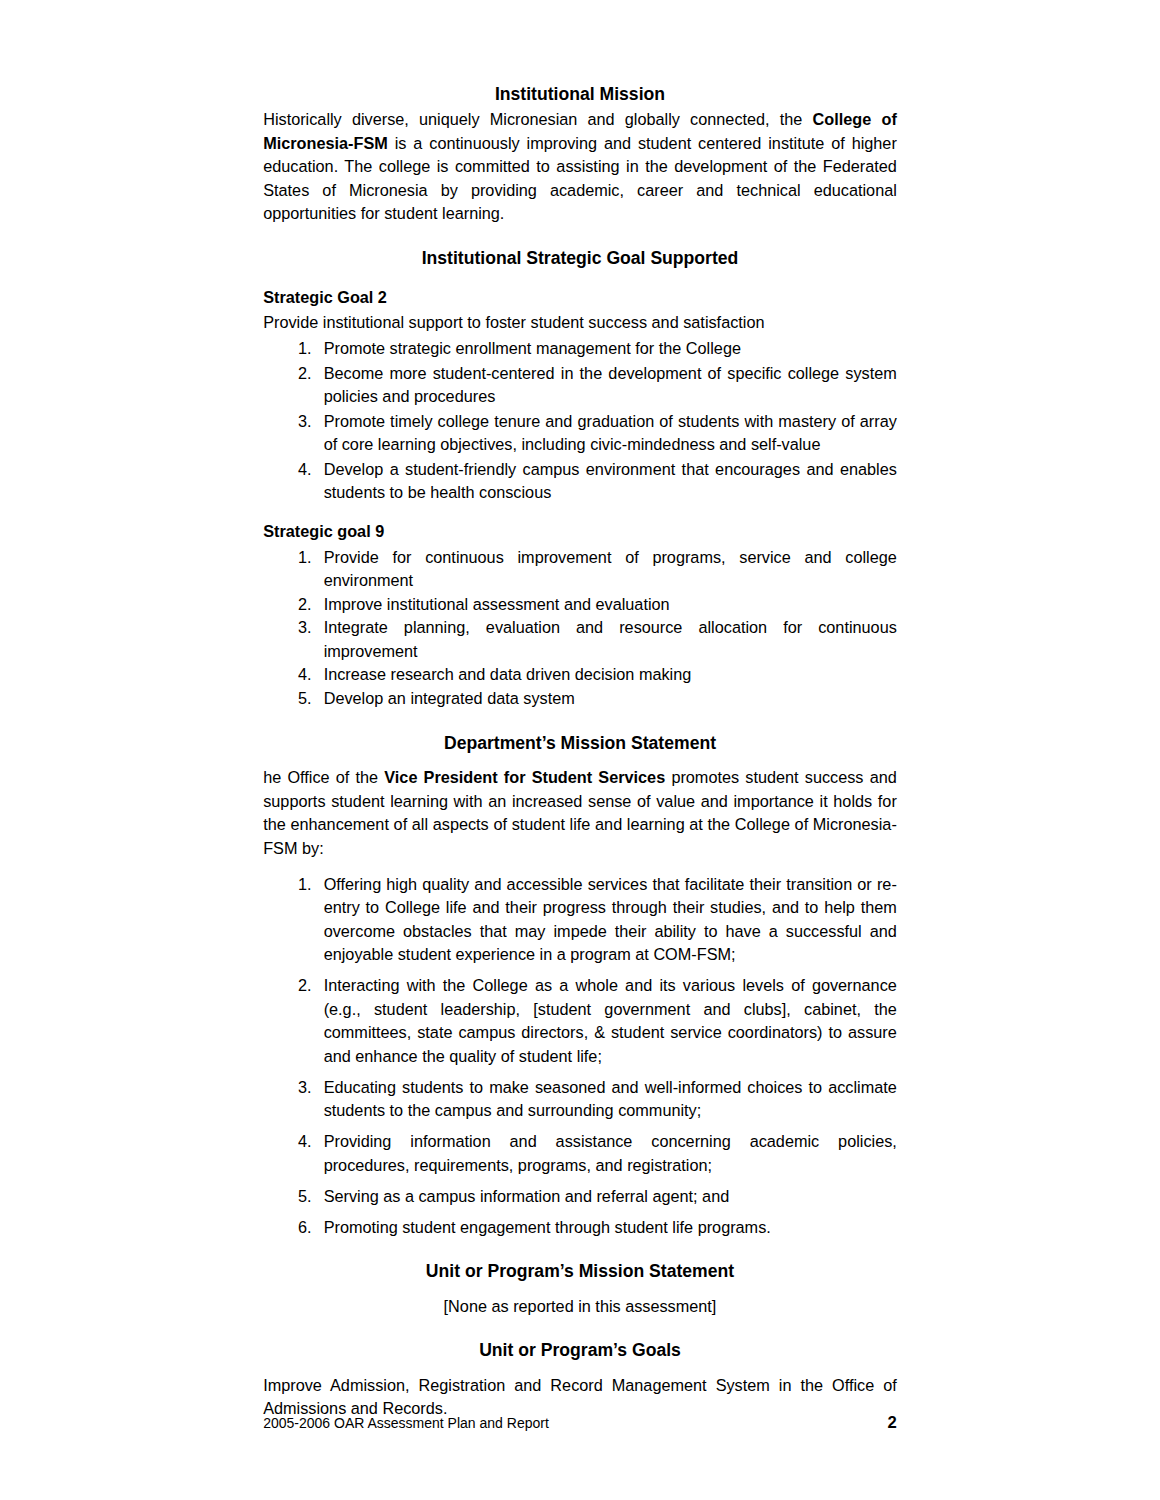Institutional Mission
Historically diverse, uniquely Micronesian and globally connected, the College of Micronesia-FSM is a continuously improving and student centered institute of higher education. The college is committed to assisting in the development of the Federated States of Micronesia by providing academic, career and technical educational opportunities for student learning.
Institutional Strategic Goal Supported
Strategic Goal 2
Provide institutional support to foster student success and satisfaction
Promote strategic enrollment management for the College
Become more student-centered in the development of specific college system policies and procedures
Promote timely college tenure and graduation of students with mastery of array of core learning objectives, including civic-mindedness and self-value
Develop a student-friendly campus environment that encourages and enables students to be health conscious
Strategic goal 9
Provide for continuous improvement of programs, service and college environment
Improve institutional assessment and evaluation
Integrate planning, evaluation and resource allocation for continuous improvement
Increase research and data driven decision making
Develop an integrated data system
Department’s Mission Statement
he Office of the Vice President for Student Services promotes student success and supports student learning with an increased sense of value and importance it holds for the enhancement of all aspects of student life and learning at the College of Micronesia-FSM by:
Offering high quality and accessible services that facilitate their transition or re-entry to College life and their progress through their studies, and to help them overcome obstacles that may impede their ability to have a successful and enjoyable student experience in a program at COM-FSM;
Interacting with the College as a whole and its various levels of governance (e.g., student leadership, [student government and clubs], cabinet, the committees, state campus directors, & student service coordinators) to assure and enhance the quality of student life;
Educating students to make seasoned and well-informed choices to acclimate students to the campus and surrounding community;
Providing information and assistance concerning academic policies, procedures, requirements, programs, and registration;
Serving as a campus information and referral agent; and
Promoting student engagement through student life programs.
Unit or Program’s Mission Statement
[None as reported in this assessment]
Unit or Program’s Goals
Improve Admission, Registration and Record Management System in the Office of Admissions and Records.
2005-2006 OAR Assessment Plan and Report 2